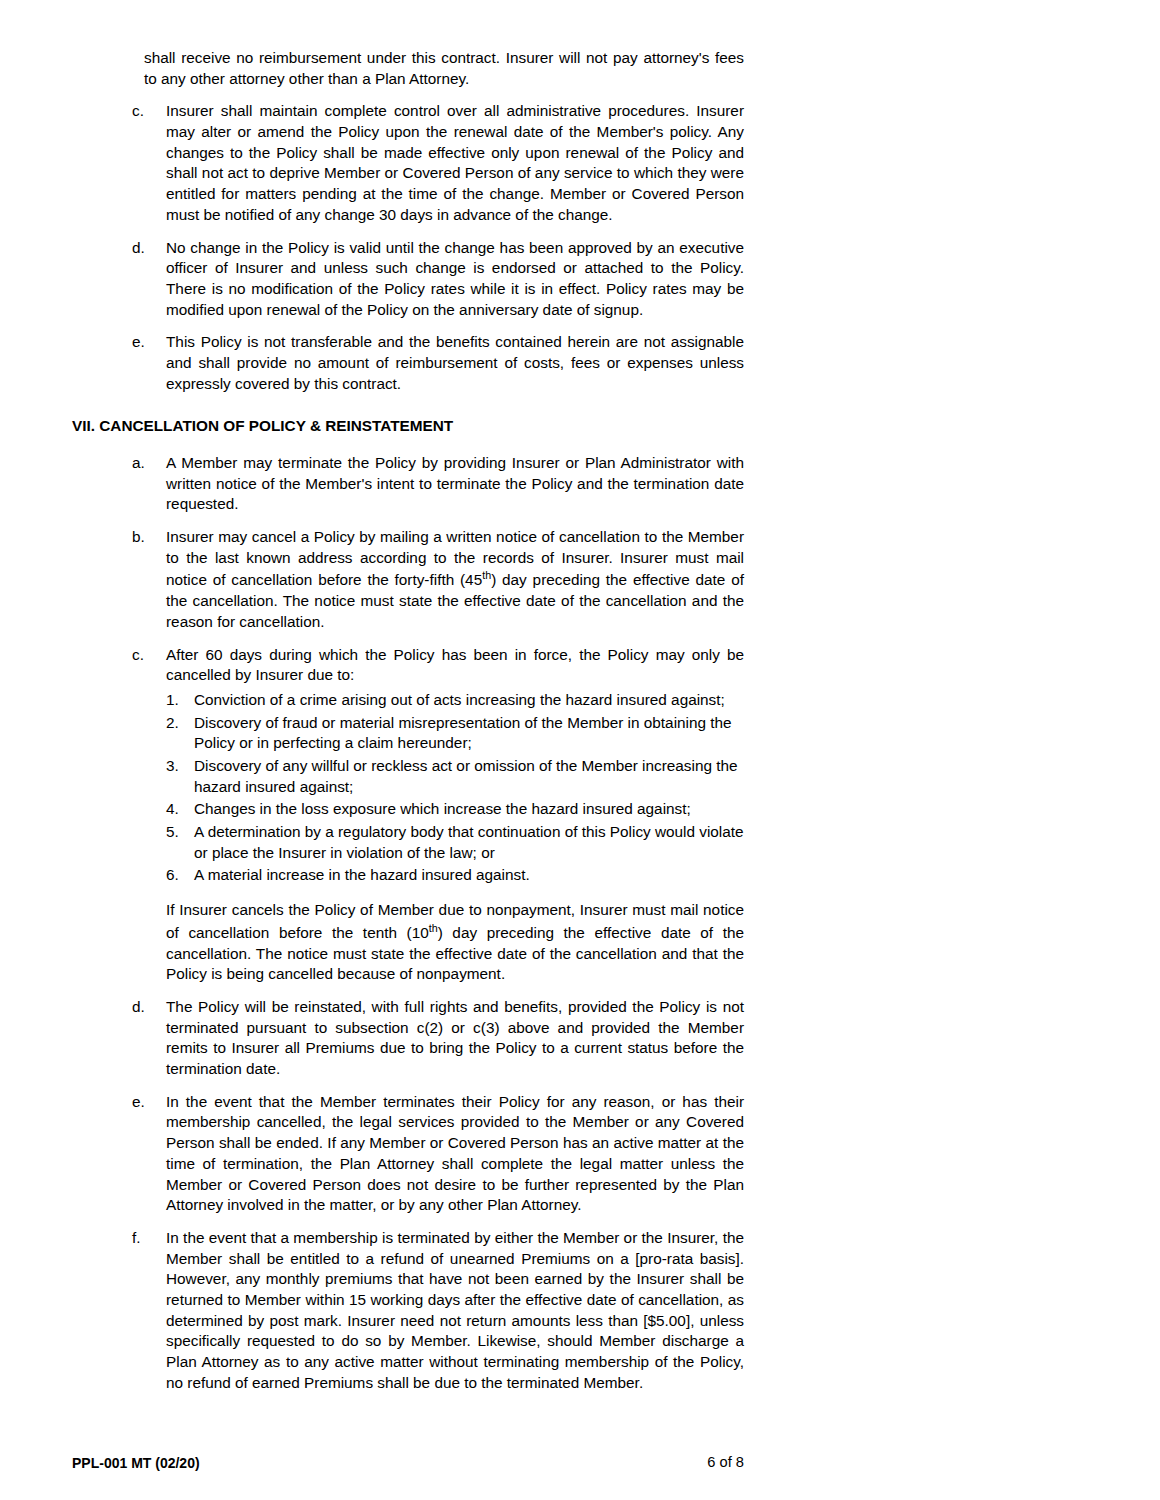shall receive no reimbursement under this contract. Insurer will not pay attorney's fees to any other attorney other than a Plan Attorney.
c.
Insurer shall maintain complete control over all administrative procedures. Insurer may alter or amend the Policy upon the renewal date of the Member's policy. Any changes to the Policy shall be made effective only upon renewal of the Policy and shall not act to deprive Member or Covered Person of any service to which they were entitled for matters pending at the time of the change. Member or Covered Person must be notified of any change 30 days in advance of the change.
d.
No change in the Policy is valid until the change has been approved by an executive officer of Insurer and unless such change is endorsed or attached to the Policy. There is no modification of the Policy rates while it is in effect. Policy rates may be modified upon renewal of the Policy on the anniversary date of signup.
e.
This Policy is not transferable and the benefits contained herein are not assignable and shall provide no amount of reimbursement of costs, fees or expenses unless expressly covered by this contract.
VII. CANCELLATION OF POLICY & REINSTATEMENT
a.
A Member may terminate the Policy by providing Insurer or Plan Administrator with written notice of the Member's intent to terminate the Policy and the termination date requested.
b.
Insurer may cancel a Policy by mailing a written notice of cancellation to the Member to the last known address according to the records of Insurer. Insurer must mail notice of cancellation before the forty-fifth (45th) day preceding the effective date of the cancellation. The notice must state the effective date of the cancellation and the reason for cancellation.
c.
After 60 days during which the Policy has been in force, the Policy may only be cancelled by Insurer due to:
1.
Conviction of a crime arising out of acts increasing the hazard insured against;
2.
Discovery of fraud or material misrepresentation of the Member in obtaining the Policy or in perfecting a claim hereunder;
3.
Discovery of any willful or reckless act or omission of the Member increasing the hazard insured against;
4.
Changes in the loss exposure which increase the hazard insured against;
5.
A determination by a regulatory body that continuation of this Policy would violate or place the Insurer in violation of the law; or
6.
A material increase in the hazard insured against.
If Insurer cancels the Policy of Member due to nonpayment, Insurer must mail notice of cancellation before the tenth (10th) day preceding the effective date of the cancellation. The notice must state the effective date of the cancellation and that the Policy is being cancelled because of nonpayment.
d.
The Policy will be reinstated, with full rights and benefits, provided the Policy is not terminated pursuant to subsection c(2) or c(3) above and provided the Member remits to Insurer all Premiums due to bring the Policy to a current status before the termination date.
e.
In the event that the Member terminates their Policy for any reason, or has their membership cancelled, the legal services provided to the Member or any Covered Person shall be ended. If any Member or Covered Person has an active matter at the time of termination, the Plan Attorney shall complete the legal matter unless the Member or Covered Person does not desire to be further represented by the Plan Attorney involved in the matter, or by any other Plan Attorney.
f.
In the event that a membership is terminated by either the Member or the Insurer, the Member shall be entitled to a refund of unearned Premiums on a [pro-rata basis]. However, any monthly premiums that have not been earned by the Insurer shall be returned to Member within 15 working days after the effective date of cancellation, as determined by post mark. Insurer need not return amounts less than [$5.00], unless specifically requested to do so by Member. Likewise, should Member discharge a Plan Attorney as to any active matter without terminating membership of the Policy, no refund of earned Premiums shall be due to the terminated Member.
PPL-001 MT (02/20)
6 of 8